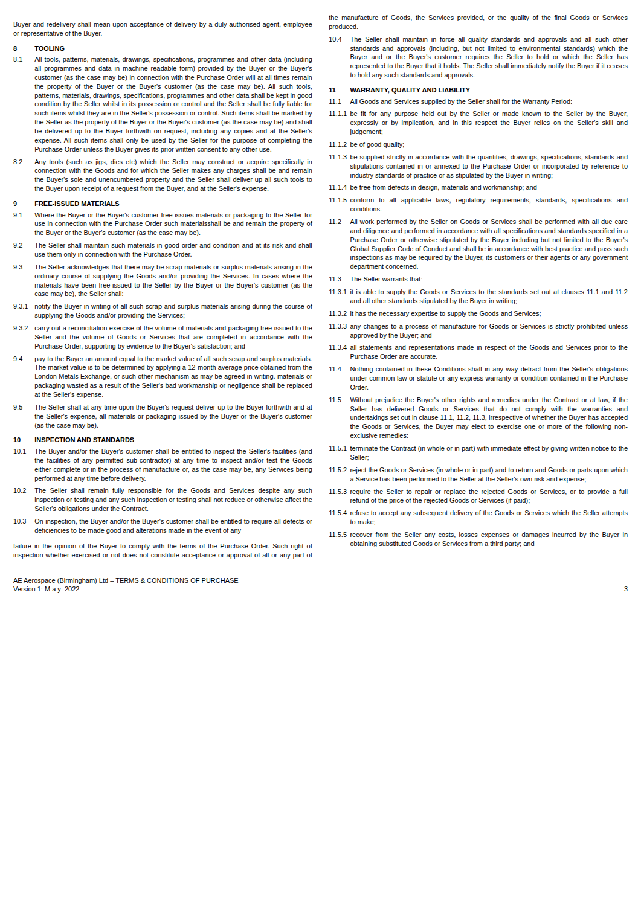Buyer and redelivery shall mean upon acceptance of delivery by a duly authorised agent, employee or representative of the Buyer.
8
Tooling
8.1
All tools, patterns, materials, drawings, specifications, programmes and other data (including all programmes and data in machine readable form) provided by the Buyer or the Buyer's customer (as the case may be) in connection with the Purchase Order will at all times remain the property of the Buyer or the Buyer's customer (as the case may be). All such tools, patterns, materials, drawings, specifications, programmes and other data shall be kept in good condition by the Seller whilst in its possession or control and the Seller shall be fully liable for such items whilst they are in the Seller's possession or control. Such items shall be marked by the Seller as the property of the Buyer or the Buyer's customer (as the case may be) and shall be delivered up to the Buyer forthwith on request, including any copies and at the Seller's expense. All such items shall only be used by the Seller for the purpose of completing the Purchase Order unless the Buyer gives its prior written consent to any other use.
8.2
Any tools (such as jigs, dies etc) which the Seller may construct or acquire specifically in connection with the Goods and for which the Seller makes any charges shall be and remain the Buyer's sole and unencumbered property and the Seller shall deliver up all such tools to the Buyer upon receipt of a request from the Buyer, and at the Seller's expense.
9
Free-Issued Materials
9.1
Where the Buyer or the Buyer's customer free-issues materials or packaging to the Seller for use in connection with the Purchase Order such materialsshall be and remain the property of the Buyer or the Buyer's customer (as the case may be).
9.2
The Seller shall maintain such materials in good order and condition and at its risk and shall use them only in connection with the Purchase Order.
9.3
The Seller acknowledges that there may be scrap materials or surplus materials arising in the ordinary course of supplying the Goods and/or providing the Services. In cases where the materials have been free-issued to the Seller by the Buyer or the Buyer's customer (as the case may be), the Seller shall:
9.3.1
notify the Buyer in writing of all such scrap and surplus materials arising during the course of supplying the Goods and/or providing the Services;
9.3.2
carry out a reconciliation exercise of the volume of materials and packaging free-issued to the Seller and the volume of Goods or Services that are completed in accordance with the Purchase Order, supporting by evidence to the Buyer's satisfaction; and
9.4
pay to the Buyer an amount equal to the market value of all such scrap and surplus materials. The market value is to be determined by applying a 12-month average price obtained from the London Metals Exchange, or such other mechanism as may be agreed in writing. materials or packaging wasted as a result of the Seller's bad workmanship or negligence shall be replaced at the Seller's expense.
9.5
The Seller shall at any time upon the Buyer's request deliver up to the Buyer forthwith and at the Seller's expense, all materials or packaging issued by the Buyer or the Buyer's customer (as the case may be).
10
Inspection and Standards
10.1
The Buyer and/or the Buyer's customer shall be entitled to inspect the Seller's facilities (and the facilities of any permitted sub-contractor) at any time to inspect and/or test the Goods either complete or in the process of manufacture or, as the case may be, any Services being performed at any time before delivery.
10.2
The Seller shall remain fully responsible for the Goods and Services despite any such inspection or testing and any such inspection or testing shall not reduce or otherwise affect the Seller's obligations under the Contract.
10.3
On inspection, the Buyer and/or the Buyer's customer shall be entitled to require all defects or deficiencies to be made good and alterations made in the event of any
failure in the opinion of the Buyer to comply with the terms of the Purchase Order. Such right of inspection whether exercised or not does not constitute acceptance or approval of all or any part of the manufacture of Goods, the Services provided, or the quality of the final Goods or Services produced.
10.4
The Seller shall maintain in force all quality standards and approvals and all such other standards and approvals (including, but not limited to environmental standards) which the Buyer and or the Buyer's customer requires the Seller to hold or which the Seller has represented to the Buyer that it holds. The Seller shall immediately notify the Buyer if it ceases to hold any such standards and approvals.
11
Warranty, Quality and Liability
11.1
All Goods and Services supplied by the Seller shall for the Warranty Period:
11.1.1
be fit for any purpose held out by the Seller or made known to the Seller by the Buyer, expressly or by implication, and in this respect the Buyer relies on the Seller's skill and judgement;
11.1.2
be of good quality;
11.1.3
be supplied strictly in accordance with the quantities, drawings, specifications, standards and stipulations contained in or annexed to the Purchase Order or incorporated by reference to industry standards of practice or as stipulated by the Buyer in writing;
11.1.4
be free from defects in design, materials and workmanship; and
11.1.5
conform to all applicable laws, regulatory requirements, standards, specifications and conditions.
11.2
All work performed by the Seller on Goods or Services shall be performed with all due care and diligence and performed in accordance with all specifications and standards specified in a Purchase Order or otherwise stipulated by the Buyer including but not limited to the Buyer's Global Supplier Code of Conduct and shall be in accordance with best practice and pass such inspections as may be required by the Buyer, its customers or their agents or any government department concerned.
11.3
The Seller warrants that:
11.3.1
it is able to supply the Goods or Services to the standards set out at clauses 11.1 and 11.2 and all other standards stipulated by the Buyer in writing;
11.3.2
it has the necessary expertise to supply the Goods and Services;
11.3.3
any changes to a process of manufacture for Goods or Services is strictly prohibited unless approved by the Buyer; and
11.3.4
all statements and representations made in respect of the Goods and Services prior to the Purchase Order are accurate.
11.4
Nothing contained in these Conditions shall in any way detract from the Seller's obligations under common law or statute or any express warranty or condition contained in the Purchase Order.
11.5
Without prejudice the Buyer's other rights and remedies under the Contract or at law, if the Seller has delivered Goods or Services that do not comply with the warranties and undertakings set out in clause 11.1, 11.2, 11.3, irrespective of whether the Buyer has accepted the Goods or Services, the Buyer may elect to exercise one or more of the following non-exclusive remedies:
11.5.1
terminate the Contract (in whole or in part) with immediate effect by giving written notice to the Seller;
11.5.2
reject the Goods or Services (in whole or in part) and to return and Goods or parts upon which a Service has been performed to the Seller at the Seller's own risk and expense;
11.5.3
require the Seller to repair or replace the rejected Goods or Services, or to provide a full refund of the price of the rejected Goods or Services (if paid);
11.5.4
refuse to accept any subsequent delivery of the Goods or Services which the Seller attempts to make;
11.5.5
recover from the Seller any costs, losses expenses or damages incurred by the Buyer in obtaining substituted Goods or Services from a third party; and
AE Aerospace (Birmingham) Ltd – TERMS & CONDITIONS OF PURCHASE
Version 1: M a y 2022
3